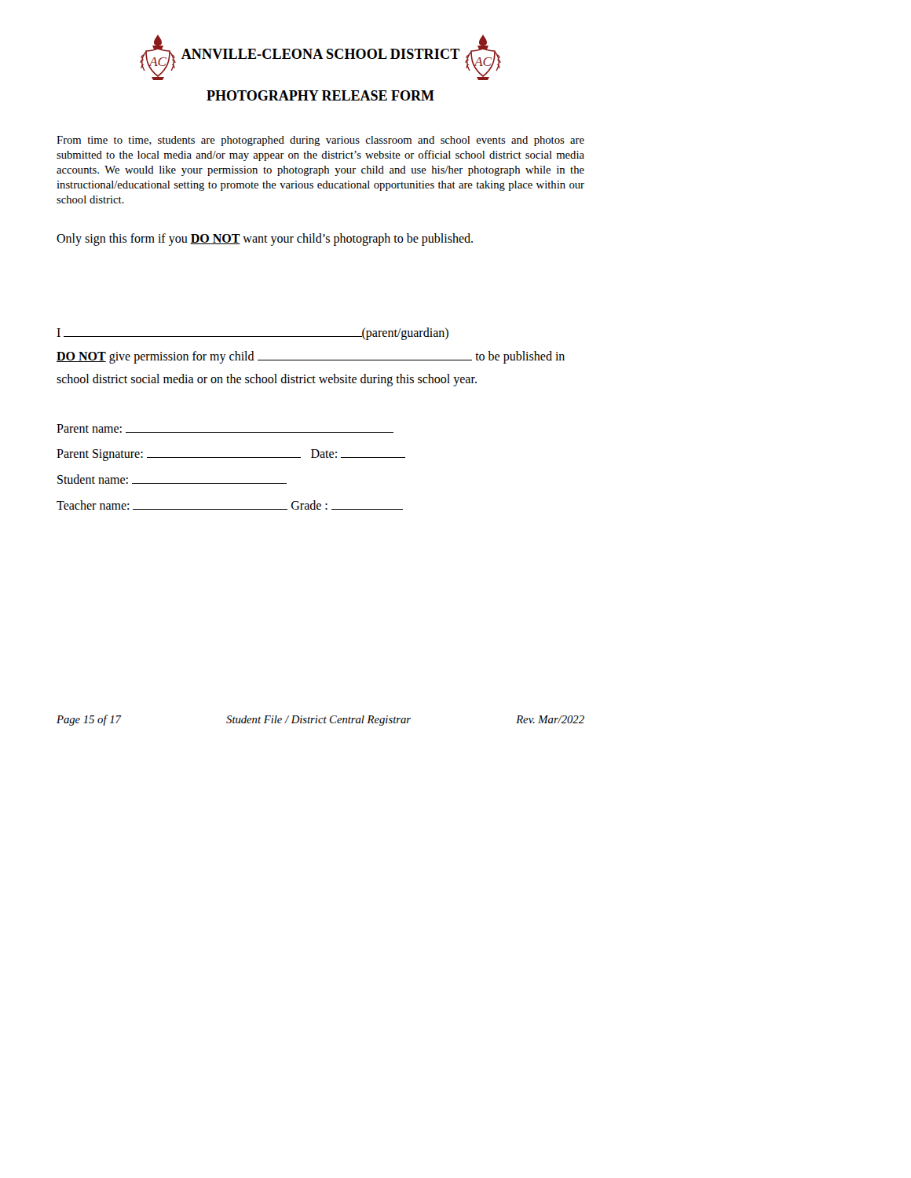AC
ANNVILLE-CLEONA SCHOOL DISTRICT
AC
PHOTOGRAPHY RELEASE FORM
From time to time, students are photographed during various classroom and school events and photos are submitted to the local media and/or may appear on the district’s website or official school district social media accounts. We would like your permission to photograph your child and use his/her photograph while in the instructional/educational setting to promote the various educational opportunities that are taking place within our school district.
Only sign this form if you DO NOT want your child’s photograph to be published.
I (parent/guardian)
DO NOT give permission for my child to be published in
school district social media or on the school district website during this school year.
Parent name:
Parent Signature: Date:
Student name:
Teacher name: Grade :
Page 15 of 17
Student File / District Central Registrar
Rev. Mar/2022